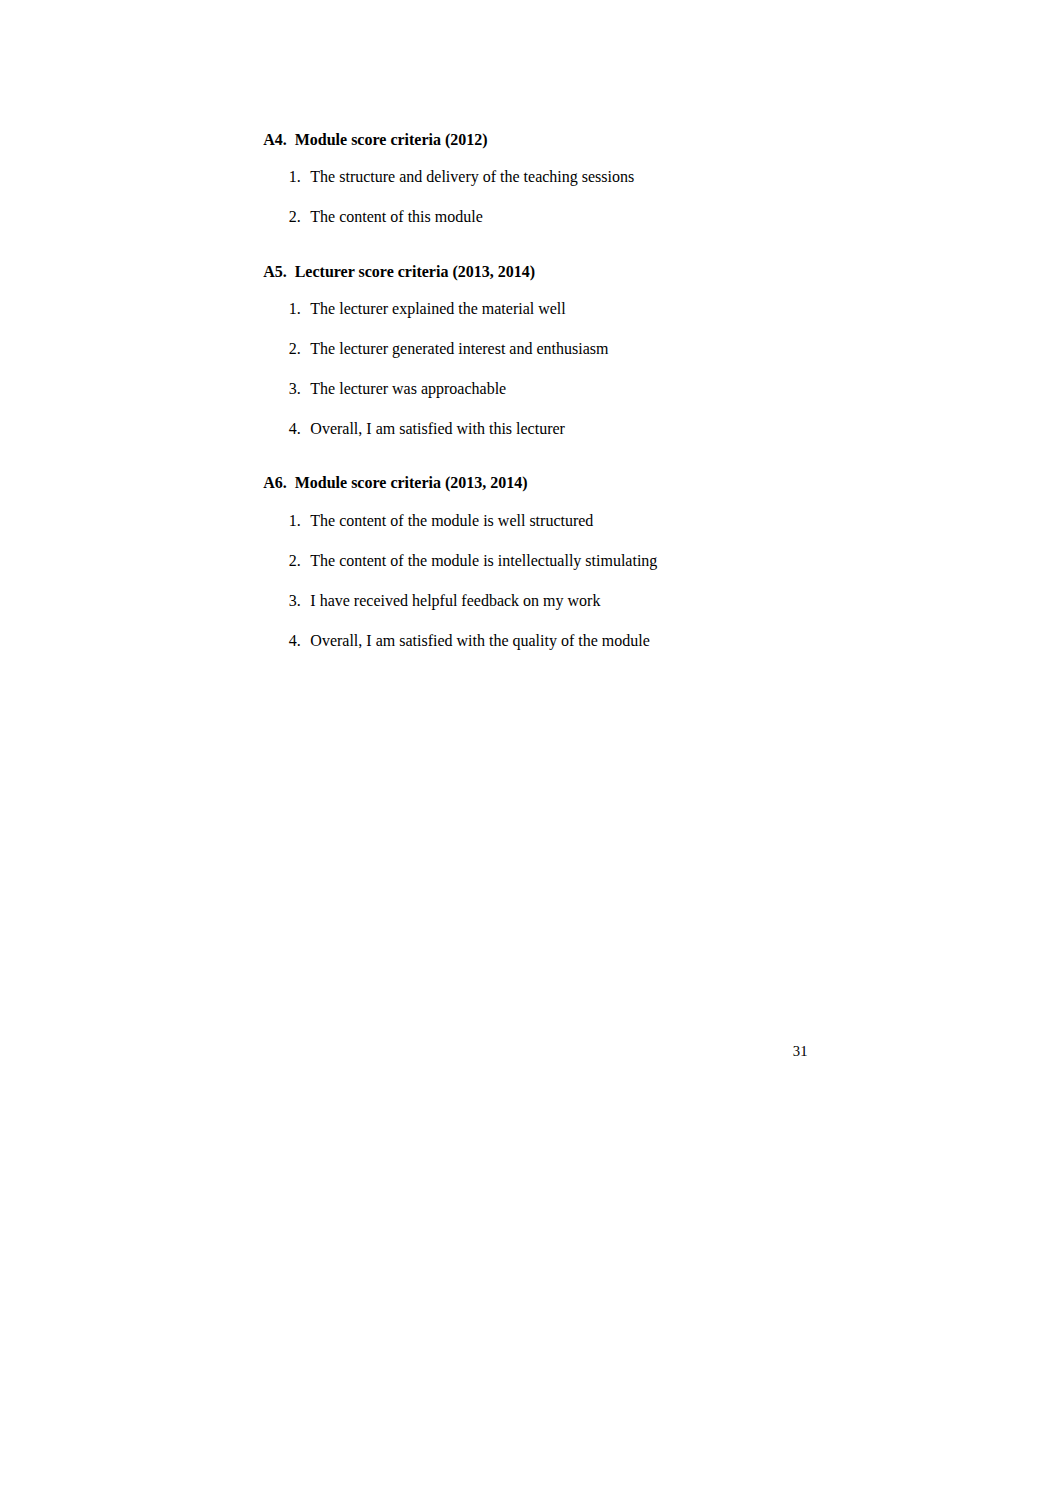A4. Module score criteria (2012)
The structure and delivery of the teaching sessions
The content of this module
A5. Lecturer score criteria (2013, 2014)
The lecturer explained the material well
The lecturer generated interest and enthusiasm
The lecturer was approachable
Overall, I am satisfied with this lecturer
A6. Module score criteria (2013, 2014)
The content of the module is well structured
The content of the module is intellectually stimulating
I have received helpful feedback on my work
Overall, I am satisfied with the quality of the module
31